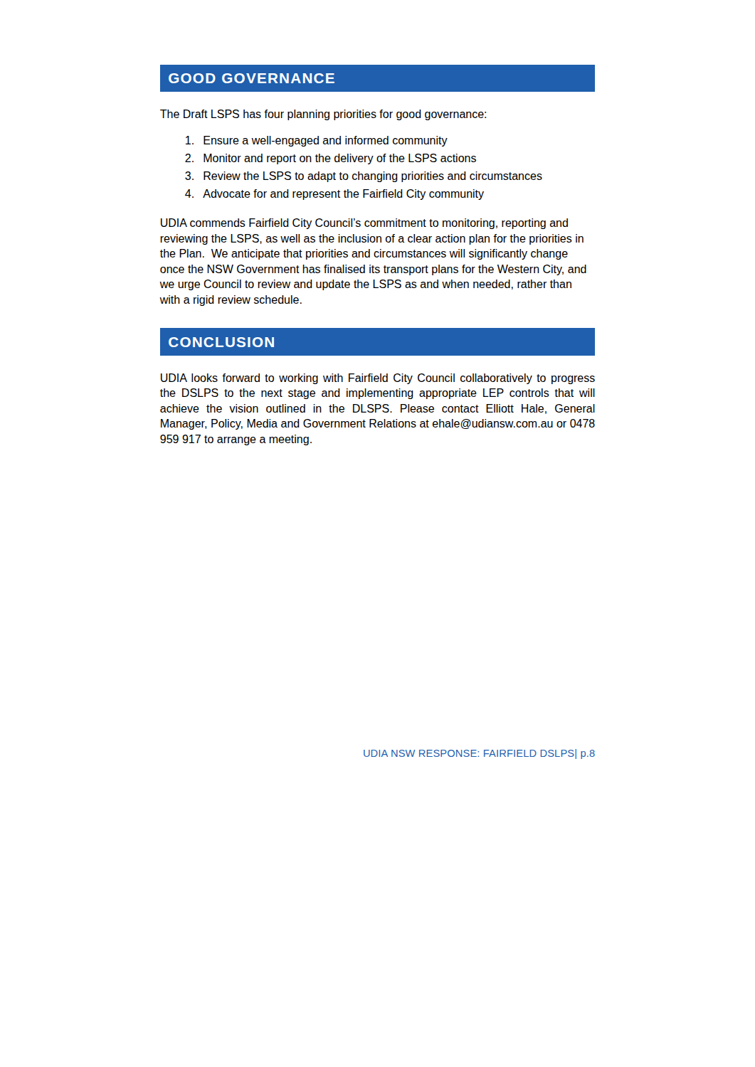GOOD GOVERNANCE
The Draft LSPS has four planning priorities for good governance:
Ensure a well-engaged and informed community
Monitor and report on the delivery of the LSPS actions
Review the LSPS to adapt to changing priorities and circumstances
Advocate for and represent the Fairfield City community
UDIA commends Fairfield City Council’s commitment to monitoring, reporting and reviewing the LSPS, as well as the inclusion of a clear action plan for the priorities in the Plan. We anticipate that priorities and circumstances will significantly change once the NSW Government has finalised its transport plans for the Western City, and we urge Council to review and update the LSPS as and when needed, rather than with a rigid review schedule.
CONCLUSION
UDIA looks forward to working with Fairfield City Council collaboratively to progress the DSLPS to the next stage and implementing appropriate LEP controls that will achieve the vision outlined in the DLSPS. Please contact Elliott Hale, General Manager, Policy, Media and Government Relations at ehale@udiansw.com.au or 0478 959 917 to arrange a meeting.
UDIA NSW RESPONSE: FAIRFIELD DSLPS| p.8